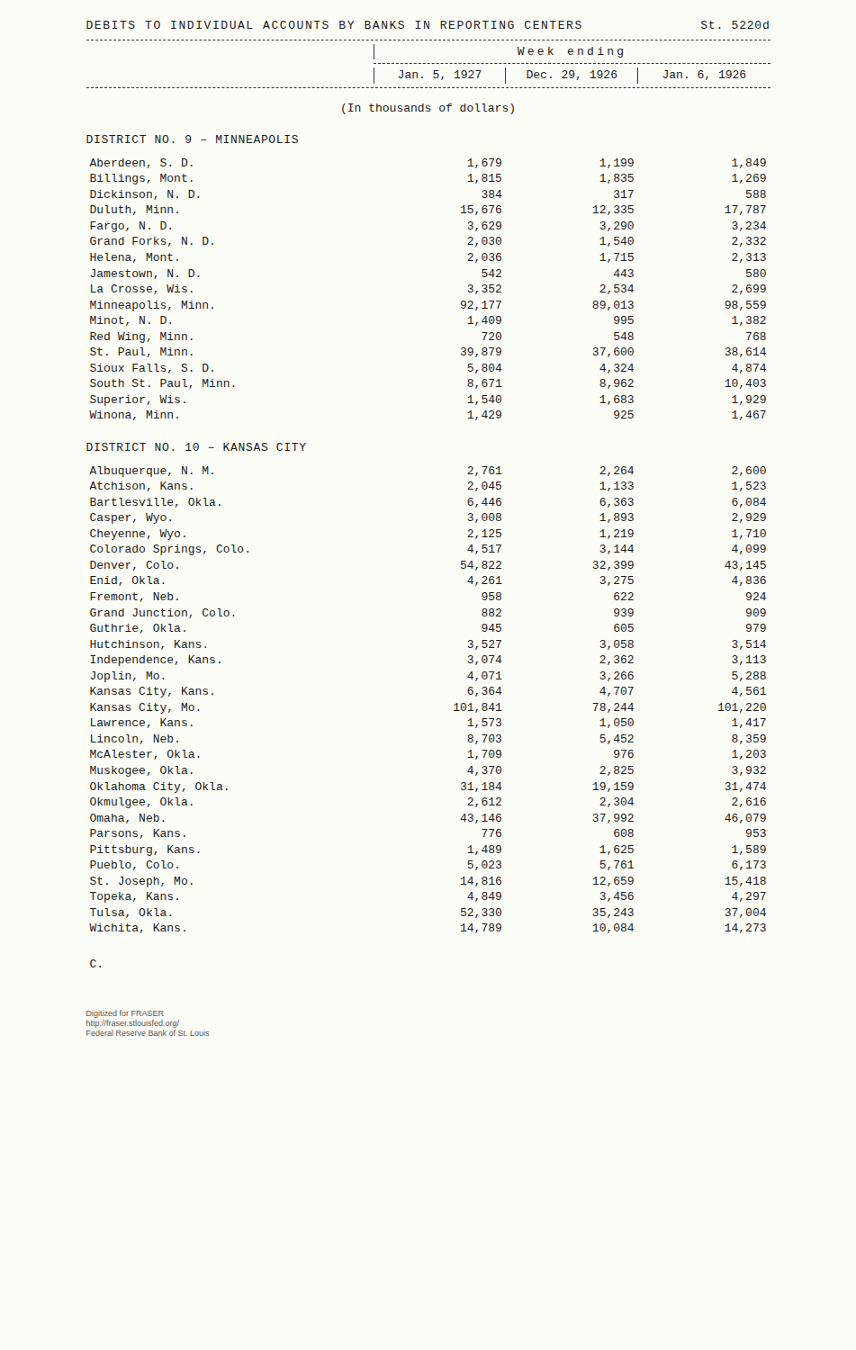DEBITS TO INDIVIDUAL ACCOUNTS BY BANKS IN REPORTING CENTERS St. 5220d
| | Week ending |
| | Jan. 5, 1927 | Dec. 29, 1926 | Jan. 6, 1926 |
(In thousands of dollars)
DISTRICT NO. 9 – MINNEAPOLIS
| Aberdeen, S. D. | 1,679 | 1,199 | 1,849 |
| Billings, Mont. | 1,815 | 1,835 | 1,269 |
| Dickinson, N. D. | 384 | 317 | 588 |
| Duluth, Minn. | 15,676 | 12,335 | 17,787 |
| Fargo, N. D. | 3,629 | 3,290 | 3,234 |
| Grand Forks, N. D. | 2,030 | 1,540 | 2,332 |
| Helena, Mont. | 2,036 | 1,715 | 2,313 |
| Jamestown, N. D. | 542 | 443 | 580 |
| La Crosse, Wis. | 3,352 | 2,534 | 2,699 |
| Minneapolis, Minn. | 92,177 | 89,013 | 98,559 |
| Minot, N. D. | 1,409 | 995 | 1,382 |
| Red Wing, Minn. | 720 | 548 | 768 |
| St. Paul, Minn. | 39,879 | 37,600 | 38,614 |
| Sioux Falls, S. D. | 5,804 | 4,324 | 4,874 |
| South St. Paul, Minn. | 8,671 | 8,962 | 10,403 |
| Superior, Wis. | 1,540 | 1,683 | 1,929 |
| Winona, Minn. | 1,429 | 925 | 1,467 |
DISTRICT NO. 10 – KANSAS CITY
| Albuquerque, N. M. | 2,761 | 2,264 | 2,600 |
| Atchison, Kans. | 2,045 | 1,133 | 1,523 |
| Bartlesville, Okla. | 6,446 | 6,363 | 6,084 |
| Casper, Wyo. | 3,008 | 1,893 | 2,929 |
| Cheyenne, Wyo. | 2,125 | 1,219 | 1,710 |
| Colorado Springs, Colo. | 4,517 | 3,144 | 4,099 |
| Denver, Colo. | 54,822 | 32,399 | 43,145 |
| Enid, Okla. | 4,261 | 3,275 | 4,836 |
| Fremont, Neb. | 958 | 622 | 924 |
| Grand Junction, Colo. | 882 | 939 | 909 |
| Guthrie, Okla. | 945 | 605 | 979 |
| Hutchinson, Kans. | 3,527 | 3,058 | 3,514 |
| Independence, Kans. | 3,074 | 2,362 | 3,113 |
| Joplin, Mo. | 4,071 | 3,266 | 5,288 |
| Kansas City, Kans. | 6,364 | 4,707 | 4,561 |
| Kansas City, Mo. | 101,841 | 78,244 | 101,220 |
| Lawrence, Kans. | 1,573 | 1,050 | 1,417 |
| Lincoln, Neb. | 8,703 | 5,452 | 8,359 |
| McAlester, Okla. | 1,709 | 976 | 1,203 |
| Muskogee, Okla. | 4,370 | 2,825 | 3,932 |
| Oklahoma City, Okla. | 31,184 | 19,159 | 31,474 |
| Okmulgee, Okla. | 2,612 | 2,304 | 2,616 |
| Omaha, Neb. | 43,146 | 37,992 | 46,079 |
| Parsons, Kans. | 776 | 608 | 953 |
| Pittsburg, Kans. | 1,489 | 1,625 | 1,589 |
| Pueblo, Colo. | 5,023 | 5,761 | 6,173 |
| St. Joseph, Mo. | 14,816 | 12,659 | 15,418 |
| Topeka, Kans. | 4,849 | 3,456 | 4,297 |
| Tulsa, Okla. | 52,330 | 35,243 | 37,004 |
| Wichita, Kans. | 14,789 | 10,084 | 14,273 |
C.
Digitized for FRASER
http://fraser.stlouisfed.org/
Federal Reserve Bank of St. Louis